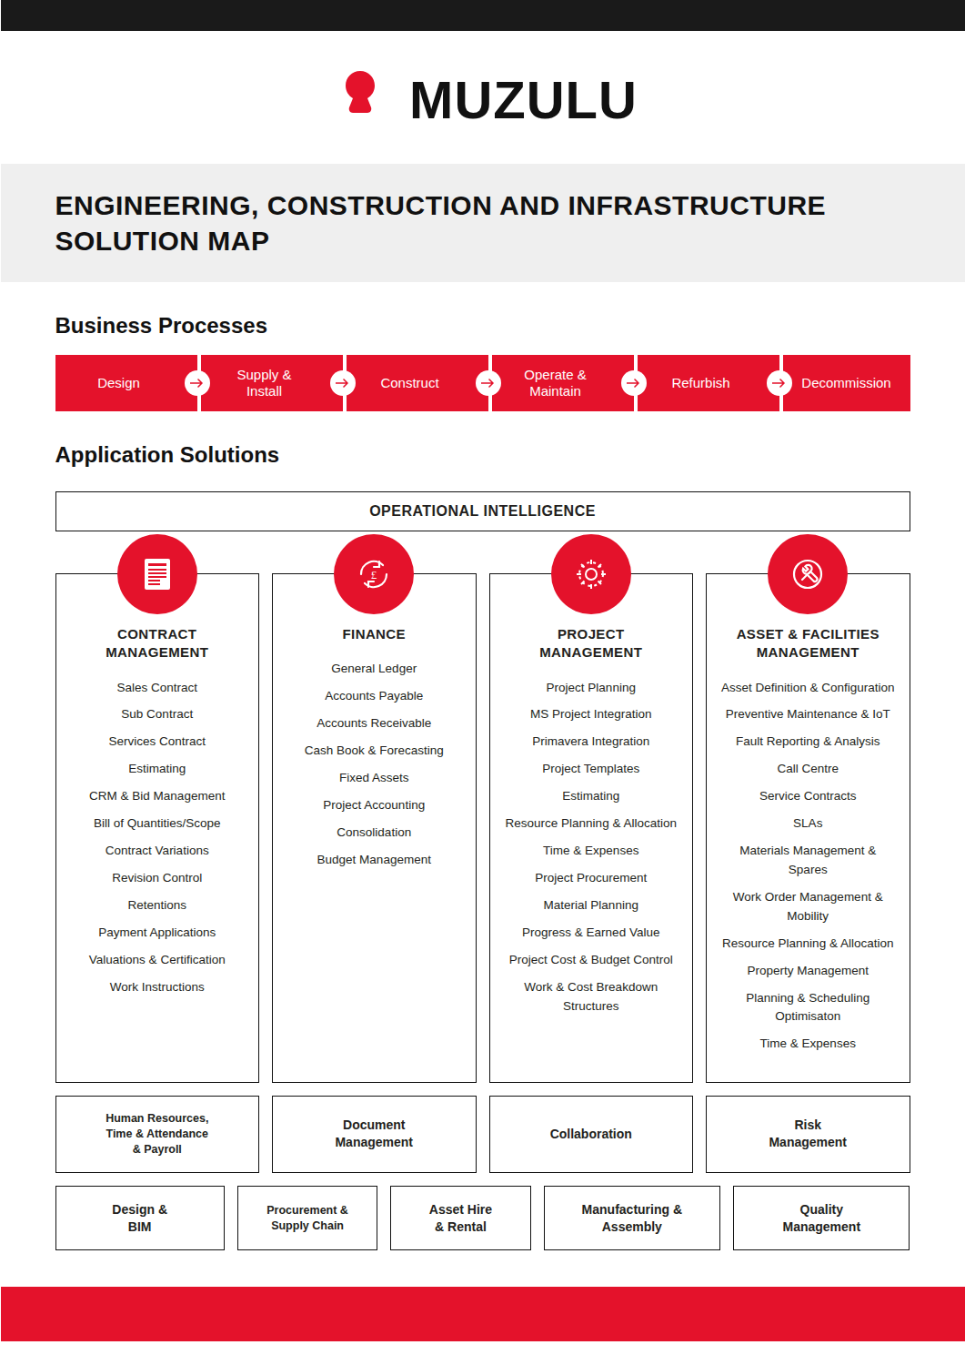MUZULU
Engineering, Construction and Infrastructure
Solution Map
Business Processes
Design
Supply &
Install
Construct
Operate &
Maintain
Refurbish
Decommission
Application Solutions
OPERATIONAL INTELLIGENCE
Contract
Management
Sales Contract
Sub Contract
Services Contract
Estimating
CRM & Bid Management
Bill of Quantities/Scope
Contract Variations
Revision Control
Retentions
Payment Applications
Valuations & Certification
Work Instructions
£
Finance
General Ledger
Accounts Payable
Accounts Receivable
Cash Book & Forecasting
Fixed Assets
Project Accounting
Consolidation
Budget Management
Project
Management
Project Planning
MS Project Integration
Primavera Integration
Project Templates
Estimating
Resource Planning & Allocation
Time & Expenses
Project Procurement
Material Planning
Progress & Earned Value
Project Cost & Budget Control
Work & Cost Breakdown Structures
Asset & Facilities
Management
Asset Definition & Configuration
Preventive Maintenance & IoT
Fault Reporting & Analysis
Call Centre
Service Contracts
SLAs
Materials Management & Spares
Work Order Management & Mobility
Resource Planning & Allocation
Property Management
Planning & Scheduling Optimisaton
Time & Expenses
Human Resources,
Time & Attendance
& Payroll
Document
Management
Collaboration
Risk
Management
Design &
BIM
Procurement &
Supply Chain
Asset Hire
& Rental
Manufacturing &
Assembly
Quality
Management